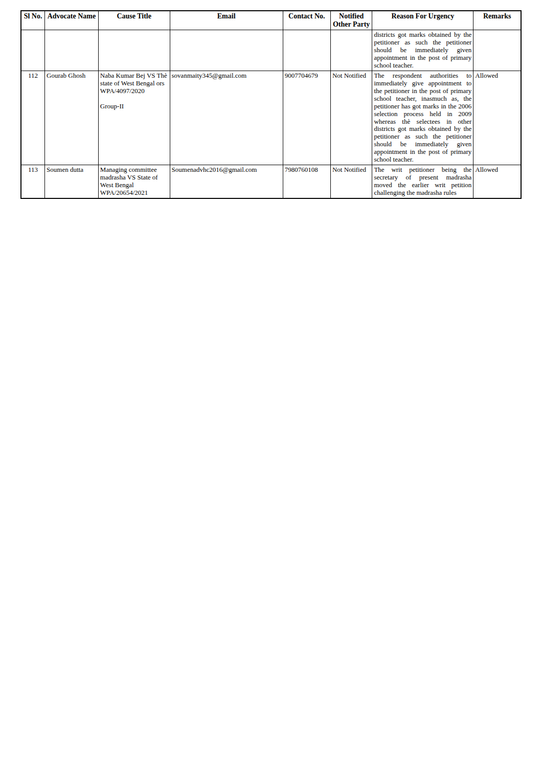| Sl No. | Advocate Name | Cause Title | Email | Contact No. | Notified Other Party | Reason For Urgency | Remarks |
| --- | --- | --- | --- | --- | --- | --- | --- |
| | | | | | | districts got marks obtained by the petitioner as such the petitioner should be immediately given appointment in the post of primary school teacher. | |
| 112 | Gourab Ghosh | Naba Kumar Bej VS Thè state of West Bengal ors WPA/4097/2020 Group-II | sovanmaity345@gmail.com | 9007704679 | Not Notified | The respondent authorities to immediately give appointment to the petitioner in the post of primary school teacher, inasmuch as, the petitioner has got marks in the 2006 selection process held in 2009 whereas thè selectees in other districts got marks obtained by the petitioner as such the petitioner should be immediately given appointment in the post of primary school teacher. | Allowed |
| 113 | Soumen dutta | Managing committee madrasha VS State of West Bengal WPA/20654/2021 | Soumenadvhc2016@gmail.com | 7980760108 | Not Notified | The writ petitioner being the secretary of present madrasha moved the earlier writ petition challenging the madrasha rules | Allowed |